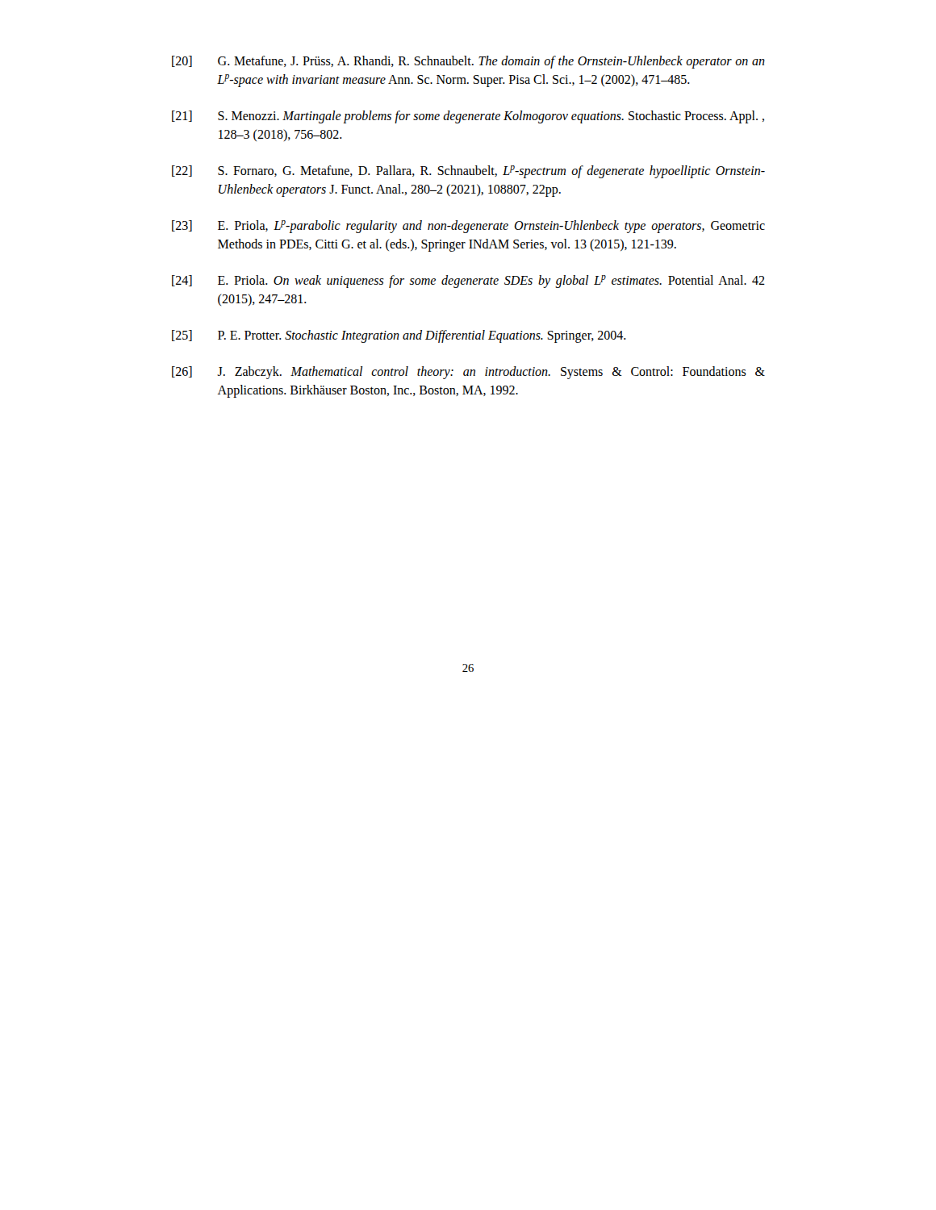[20] G. Metafune, J. Prüss, A. Rhandi, R. Schnaubelt. The domain of the Ornstein-Uhlenbeck operator on an Lp-space with invariant measure Ann. Sc. Norm. Super. Pisa Cl. Sci., 1–2 (2002), 471–485.
[21] S. Menozzi. Martingale problems for some degenerate Kolmogorov equations. Stochastic Process. Appl. , 128–3 (2018), 756–802.
[22] S. Fornaro, G. Metafune, D. Pallara, R. Schnaubelt, Lp-spectrum of degenerate hypoelliptic Ornstein-Uhlenbeck operators J. Funct. Anal., 280–2 (2021), 108807, 22pp.
[23] E. Priola, Lp-parabolic regularity and non-degenerate Ornstein-Uhlenbeck type operators, Geometric Methods in PDEs, Citti G. et al. (eds.), Springer INdAM Series, vol. 13 (2015), 121-139.
[24] E. Priola. On weak uniqueness for some degenerate SDEs by global Lp estimates. Potential Anal. 42 (2015), 247–281.
[25] P. E. Protter. Stochastic Integration and Differential Equations. Springer, 2004.
[26] J. Zabczyk. Mathematical control theory: an introduction. Systems & Control: Foundations & Applications. Birkhäuser Boston, Inc., Boston, MA, 1992.
26